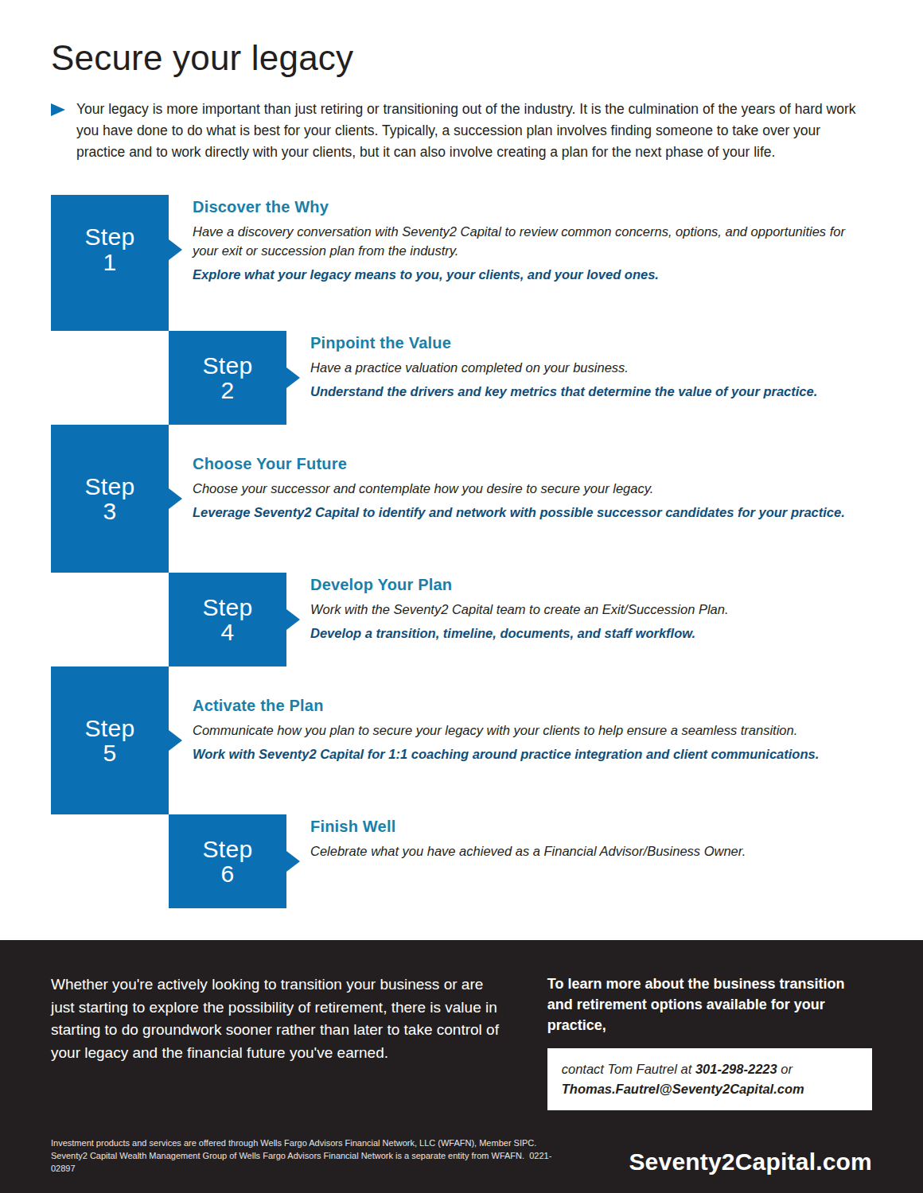Secure your legacy
Your legacy is more important than just retiring or transitioning out of the industry. It is the culmination of the years of hard work you have done to do what is best for your clients. Typically, a succession plan involves finding someone to take over your practice and to work directly with your clients, but it can also involve creating a plan for the next phase of your life.
Step 1
Discover the Why
Have a discovery conversation with Seventy2 Capital to review common concerns, options, and opportunities for your exit or succession plan from the industry.
Explore what your legacy means to you, your clients, and your loved ones.
Step 2
Pinpoint the Value
Have a practice valuation completed on your business.
Understand the drivers and key metrics that determine the value of your practice.
Step 3
Choose Your Future
Choose your successor and contemplate how you desire to secure your legacy.
Leverage Seventy2 Capital to identify and network with possible successor candidates for your practice.
Step 4
Develop Your Plan
Work with the Seventy2 Capital team to create an Exit/Succession Plan.
Develop a transition, timeline, documents, and staff workflow.
Step 5
Activate the Plan
Communicate how you plan to secure your legacy with your clients to help ensure a seamless transition.
Work with Seventy2 Capital for 1:1 coaching around practice integration and client communications.
Step 6
Finish Well
Celebrate what you have achieved as a Financial Advisor/Business Owner.
Whether you're actively looking to transition your business or are just starting to explore the possibility of retirement, there is value in starting to do groundwork sooner rather than later to take control of your legacy and the financial future you've earned.
To learn more about the business transition and retirement options available for your practice,
contact Tom Fautrel at 301-298-2223 or
Thomas.Fautrel@Seventy2Capital.com
Investment products and services are offered through Wells Fargo Advisors Financial Network, LLC (WFAFN), Member SIPC. Seventy2 Capital Wealth Management Group of Wells Fargo Advisors Financial Network is a separate entity from WFAFN. 0221-02897
Seventy2Capital.com